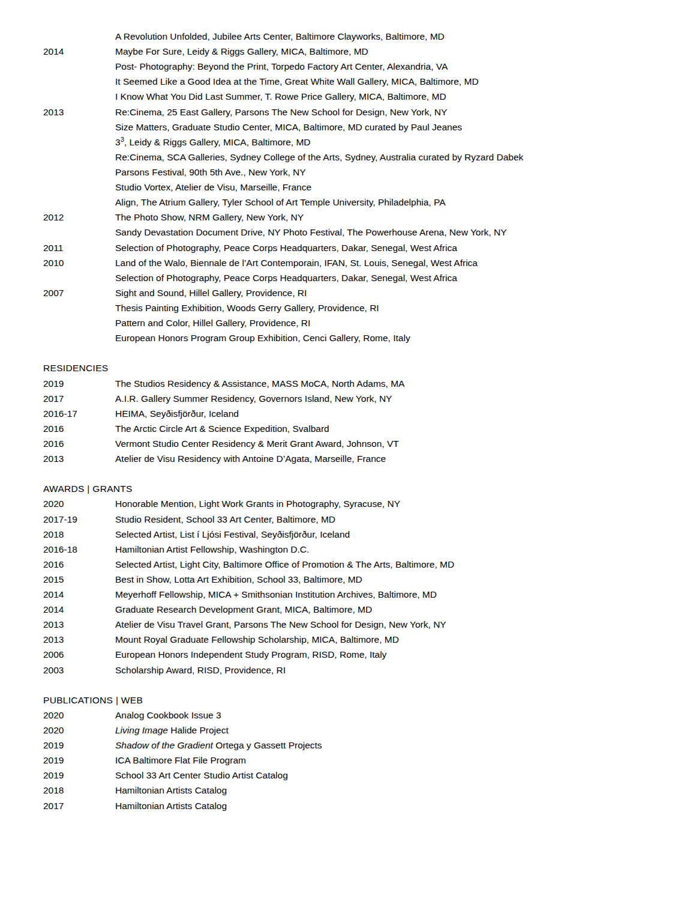A Revolution Unfolded, Jubilee Arts Center, Baltimore Clayworks, Baltimore, MD
2014
Maybe For Sure, Leidy & Riggs Gallery, MICA, Baltimore, MD
Post- Photography: Beyond the Print, Torpedo Factory Art Center, Alexandria, VA
It Seemed Like a Good Idea at the Time, Great White Wall Gallery, MICA, Baltimore, MD
I Know What You Did Last Summer, T. Rowe Price Gallery, MICA, Baltimore, MD
2013
Re:Cinema, 25 East Gallery, Parsons The New School for Design, New York, NY
Size Matters, Graduate Studio Center, MICA, Baltimore, MD curated by Paul Jeanes
33, Leidy & Riggs Gallery, MICA, Baltimore, MD
Re:Cinema, SCA Galleries, Sydney College of the Arts, Sydney, Australia curated by Ryzard Dabek
Parsons Festival, 90th 5th Ave., New York, NY
Studio Vortex, Atelier de Visu, Marseille, France
Align, The Atrium Gallery, Tyler School of Art Temple University, Philadelphia, PA
2012
The Photo Show, NRM Gallery, New York, NY
Sandy Devastation Document Drive, NY Photo Festival, The Powerhouse Arena, New York, NY
2011
Selection of Photography, Peace Corps Headquarters, Dakar, Senegal, West Africa
2010
Land of the Walo, Biennale de l’Art Contemporain, IFAN, St. Louis, Senegal, West Africa
Selection of Photography, Peace Corps Headquarters, Dakar, Senegal, West Africa
2007
Sight and Sound, Hillel Gallery, Providence, RI
Thesis Painting Exhibition, Woods Gerry Gallery, Providence, RI
Pattern and Color, Hillel Gallery, Providence, RI
European Honors Program Group Exhibition, Cenci Gallery, Rome, Italy
RESIDENCIES
2019
The Studios Residency & Assistance, MASS MoCA, North Adams, MA
2017
A.I.R. Gallery Summer Residency, Governors Island, New York, NY
2016-17
HEIMA, Seyðisfjörður, Iceland
2016
The Arctic Circle Art & Science Expedition, Svalbard
2016
Vermont Studio Center Residency & Merit Grant Award, Johnson, VT
2013
Atelier de Visu Residency with Antoine D’Agata, Marseille, France
AWARDS | GRANTS
2020
Honorable Mention, Light Work Grants in Photography, Syracuse, NY
2017-19
Studio Resident, School 33 Art Center, Baltimore, MD
2018
Selected Artist, List í Ljósi Festival, Seyðisfjörður, Iceland
2016-18
Hamiltonian Artist Fellowship, Washington D.C.
2016
Selected Artist, Light City, Baltimore Office of Promotion & The Arts, Baltimore, MD
2015
Best in Show, Lotta Art Exhibition, School 33, Baltimore, MD
2014
Meyerhoff Fellowship, MICA + Smithsonian Institution Archives, Baltimore, MD
2014
Graduate Research Development Grant, MICA, Baltimore, MD
2013
Atelier de Visu Travel Grant, Parsons The New School for Design, New York, NY
2013
Mount Royal Graduate Fellowship Scholarship, MICA, Baltimore, MD
2006
European Honors Independent Study Program, RISD, Rome, Italy
2003
Scholarship Award, RISD, Providence, RI
PUBLICATIONS | WEB
2020
Analog Cookbook Issue 3
2020
Living Image Halide Project
2019
Shadow of the Gradient Ortega y Gassett Projects
2019
ICA Baltimore Flat File Program
2019
School 33 Art Center Studio Artist Catalog
2018
Hamiltonian Artists Catalog
2017
Hamiltonian Artists Catalog